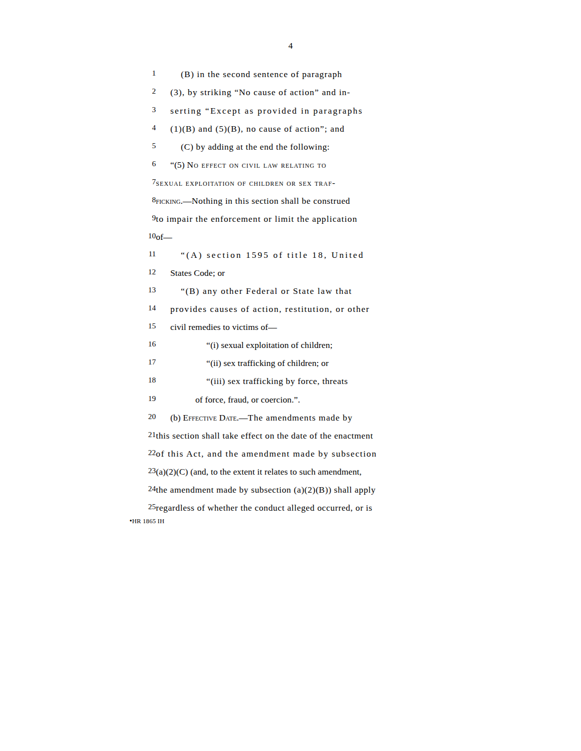4
| 1 | (B) in the second sentence of paragraph |
| 2 | (3), by striking “No cause of action” and in- |
| 3 | serting “Except as provided in paragraphs |
| 4 | (1)(B) and (5)(B), no cause of action”; and |
| 5 | (C) by adding at the end the following: |
| 6 | “(5) No effect on civil law relating to |
| 7 | sexual exploitation of children or sex traf- |
| 8 | ficking .— Nothing in this section shall be construed |
| 9 | to impair the enforcement or limit the application |
| 10 | of— |
| 11 | “(A) section 1595 of title 18, United |
| 12 | States Code; or |
| 13 | “(B) any other Federal or State law that |
| 14 | provides causes of action, restitution, or other |
| 15 | civil remedies to victims of— |
| 16 | “(i) sexual exploitation of children; |
| 17 | “(ii) sex trafficking of children; or |
| 18 | “(iii) sex trafficking by force, threats |
| 19 | of force, fraud, or coercion.”. |
| 20 | (b) Effective Date .— The amendments made by |
| 21 | this section shall take effect on the date of the enactment |
| 22 | of this Act, and the amendment made by subsection |
| 23 | (a)(2)(C) (and, to the extent it relates to such amendment, |
| 24 | the amendment made by subsection (a)(2)(B)) shall apply |
| 25 | regardless of whether the conduct alleged occurred, or is |
•HR 1865 IH